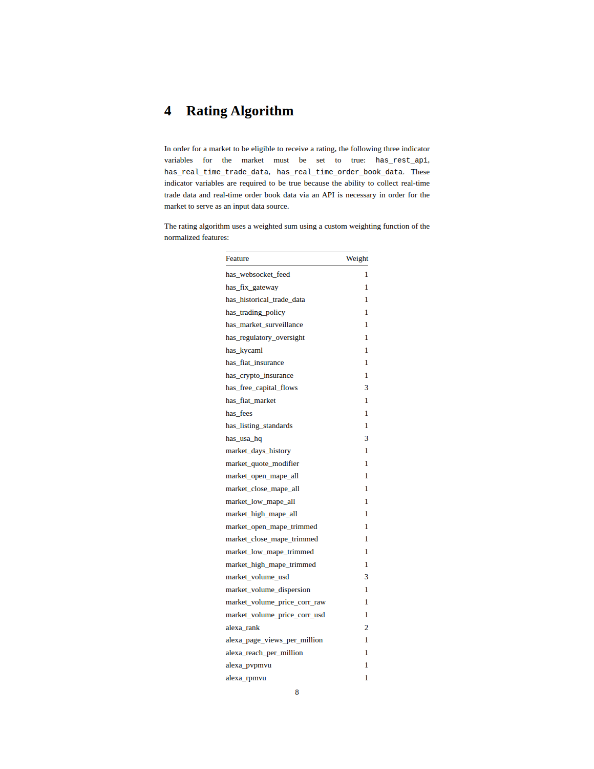4 Rating Algorithm
In order for a market to be eligible to receive a rating, the following three indicator variables for the market must be set to true: has_rest_api, has_real_time_trade_data, has_real_time_order_book_data. These indicator variables are required to be true because the ability to collect real-time trade data and real-time order book data via an API is necessary in order for the market to serve as an input data source.
The rating algorithm uses a weighted sum using a custom weighting function of the normalized features:
| Feature | Weight |
| --- | --- |
| has_websocket_feed | 1 |
| has_fix_gateway | 1 |
| has_historical_trade_data | 1 |
| has_trading_policy | 1 |
| has_market_surveillance | 1 |
| has_regulatory_oversight | 1 |
| has_kycaml | 1 |
| has_fiat_insurance | 1 |
| has_crypto_insurance | 1 |
| has_free_capital_flows | 3 |
| has_fiat_market | 1 |
| has_fees | 1 |
| has_listing_standards | 1 |
| has_usa_hq | 3 |
| market_days_history | 1 |
| market_quote_modifier | 1 |
| market_open_mape_all | 1 |
| market_close_mape_all | 1 |
| market_low_mape_all | 1 |
| market_high_mape_all | 1 |
| market_open_mape_trimmed | 1 |
| market_close_mape_trimmed | 1 |
| market_low_mape_trimmed | 1 |
| market_high_mape_trimmed | 1 |
| market_volume_usd | 3 |
| market_volume_dispersion | 1 |
| market_volume_price_corr_raw | 1 |
| market_volume_price_corr_usd | 1 |
| alexa_rank | 2 |
| alexa_page_views_per_million | 1 |
| alexa_reach_per_million | 1 |
| alexa_pvpmvu | 1 |
| alexa_rpmvu | 1 |
8